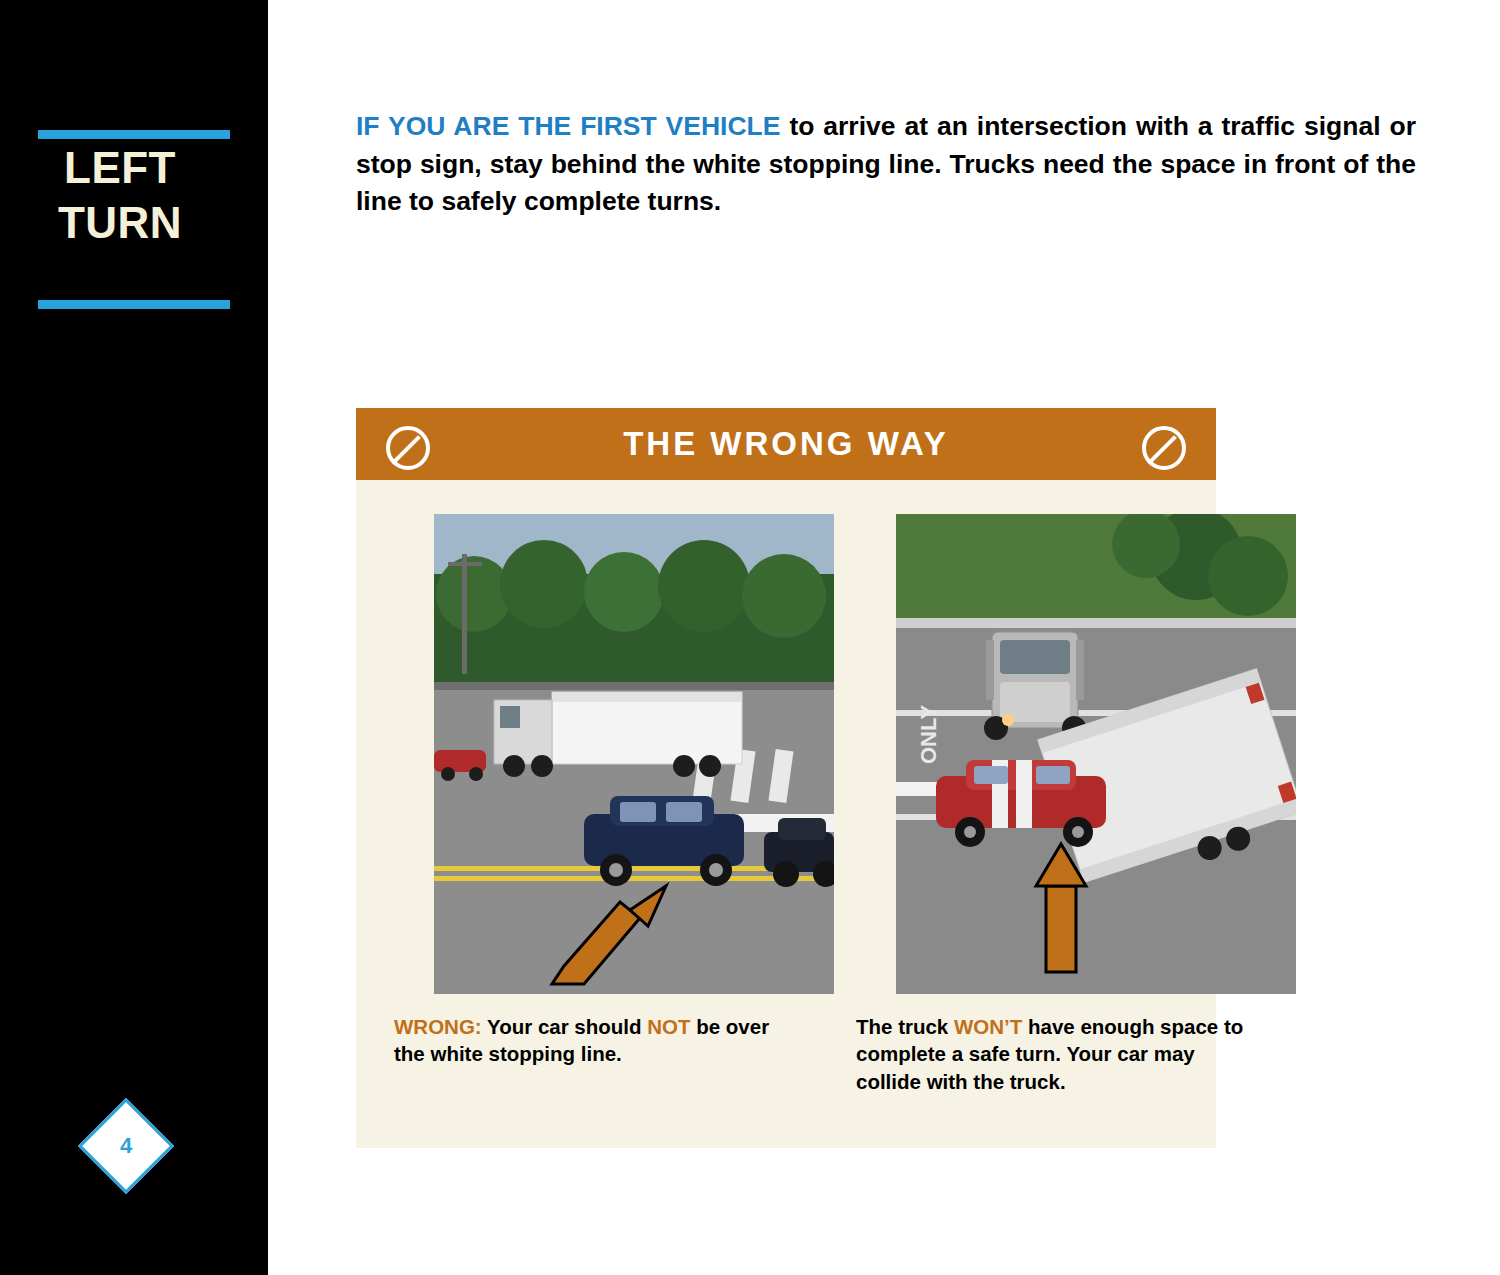LEFT
TURN
4
IF YOU ARE THE FIRST VEHICLE to arrive at an intersection with a traffic signal or stop sign, stay behind the white stopping line. Trucks need the space in front of the line to safely complete turns.
THE WRONG WAY
ONLY
WRONG: Your car should NOT be over the white stopping line.
The truck WON’T have enough space to complete a safe turn. Your car may collide with the truck.